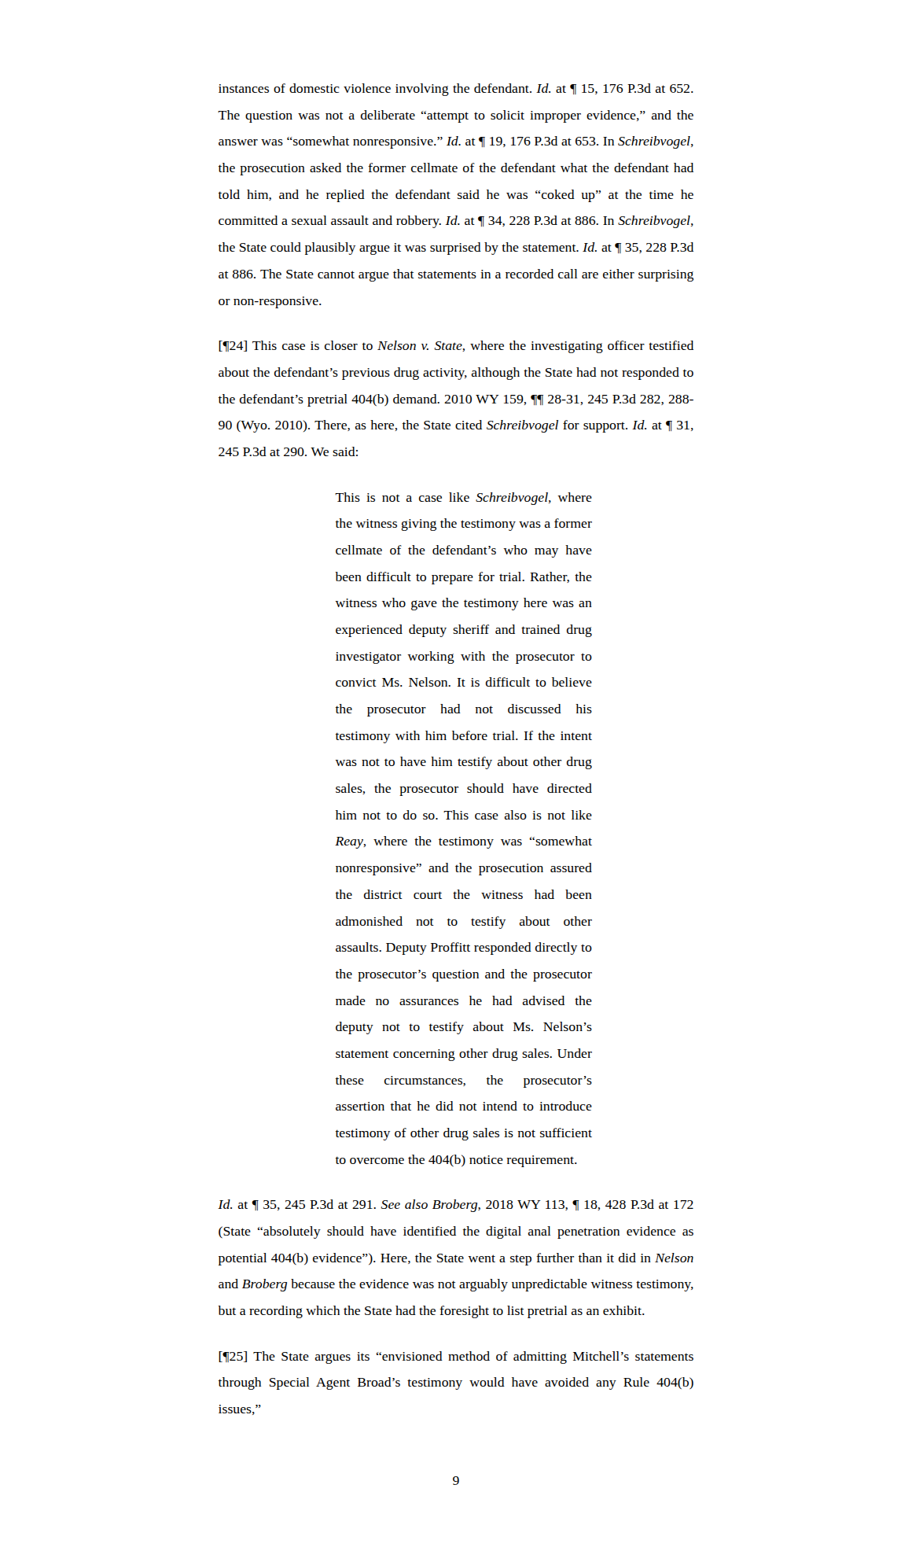instances of domestic violence involving the defendant. Id. at ¶ 15, 176 P.3d at 652. The question was not a deliberate “attempt to solicit improper evidence,” and the answer was “somewhat nonresponsive.” Id. at ¶ 19, 176 P.3d at 653. In Schreibvogel, the prosecution asked the former cellmate of the defendant what the defendant had told him, and he replied the defendant said he was “coked up” at the time he committed a sexual assault and robbery. Id. at ¶ 34, 228 P.3d at 886. In Schreibvogel, the State could plausibly argue it was surprised by the statement. Id. at ¶ 35, 228 P.3d at 886. The State cannot argue that statements in a recorded call are either surprising or non-responsive.
[¶24] This case is closer to Nelson v. State, where the investigating officer testified about the defendant’s previous drug activity, although the State had not responded to the defendant’s pretrial 404(b) demand. 2010 WY 159, ¶¶ 28-31, 245 P.3d 282, 288-90 (Wyo. 2010). There, as here, the State cited Schreibvogel for support. Id. at ¶ 31, 245 P.3d at 290. We said:
This is not a case like Schreibvogel, where the witness giving the testimony was a former cellmate of the defendant’s who may have been difficult to prepare for trial. Rather, the witness who gave the testimony here was an experienced deputy sheriff and trained drug investigator working with the prosecutor to convict Ms. Nelson. It is difficult to believe the prosecutor had not discussed his testimony with him before trial. If the intent was not to have him testify about other drug sales, the prosecutor should have directed him not to do so. This case also is not like Reay, where the testimony was “somewhat nonresponsive” and the prosecution assured the district court the witness had been admonished not to testify about other assaults. Deputy Proffitt responded directly to the prosecutor’s question and the prosecutor made no assurances he had advised the deputy not to testify about Ms. Nelson’s statement concerning other drug sales. Under these circumstances, the prosecutor’s assertion that he did not intend to introduce testimony of other drug sales is not sufficient to overcome the 404(b) notice requirement.
Id. at ¶ 35, 245 P.3d at 291. See also Broberg, 2018 WY 113, ¶ 18, 428 P.3d at 172 (State “absolutely should have identified the digital anal penetration evidence as potential 404(b) evidence”). Here, the State went a step further than it did in Nelson and Broberg because the evidence was not arguably unpredictable witness testimony, but a recording which the State had the foresight to list pretrial as an exhibit.
[¶25] The State argues its “envisioned method of admitting Mitchell’s statements through Special Agent Broad’s testimony would have avoided any Rule 404(b) issues,”
9